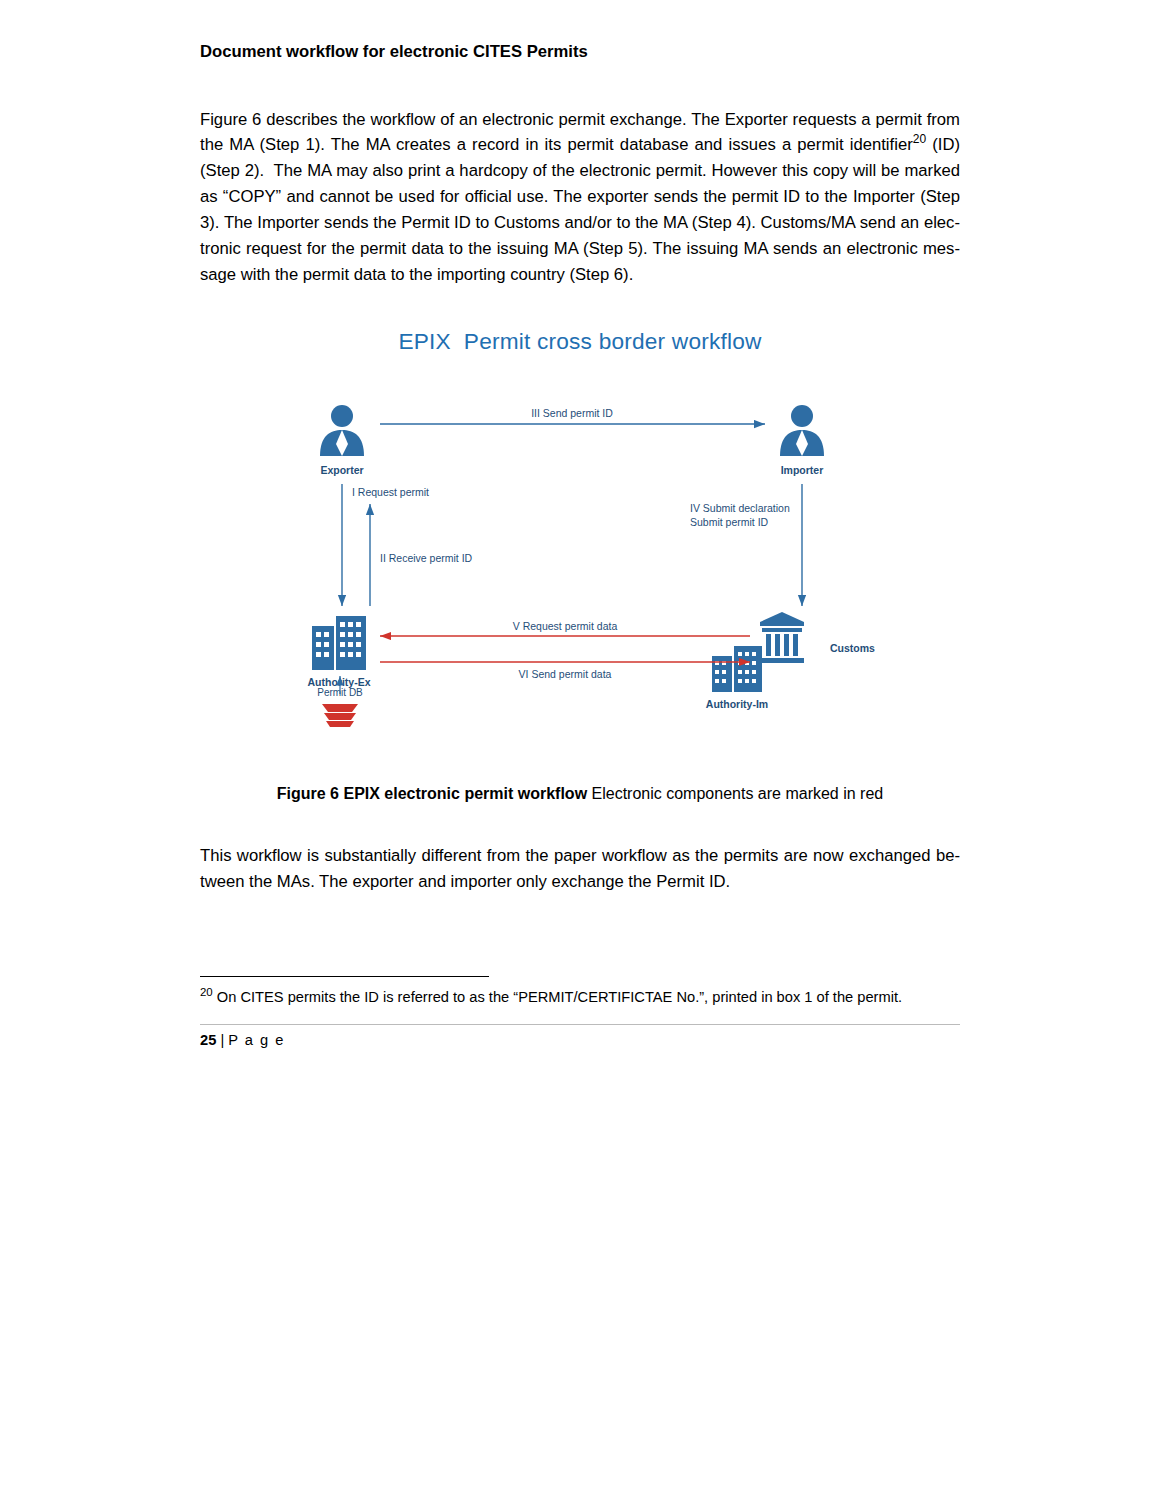Document workflow for electronic CITES Permits
Figure 6 describes the workflow of an electronic permit exchange. The Exporter requests a permit from the MA (Step 1). The MA creates a record in its permit database and issues a permit identifier20 (ID) (Step 2). The MA may also print a hardcopy of the electronic permit. However this copy will be marked as “COPY” and cannot be used for official use. The exporter sends the permit ID to the Importer (Step 3). The Importer sends the Permit ID to Customs and/or to the MA (Step 4). Customs/MA send an electronic request for the permit data to the issuing MA (Step 5). The issuing MA sends an electronic message with the permit data to the importing country (Step 6).
EPIX Permit cross border workflow
Exporter Importer III Send permit ID I Request permit II Receive permit ID IV Submit declaration Submit permit ID Authority-Ex Permit DB Customs Authority-Im V Request permit data VI Send permit data
Figure 6 EPIX electronic permit workflow Electronic components are marked in red
This workflow is substantially different from the paper workflow as the permits are now exchanged between the MAs. The exporter and importer only exchange the Permit ID.
20 On CITES permits the ID is referred to as the “PERMIT/CERTIFICTAE No.”, printed in box 1 of the permit.
25 | P a g e